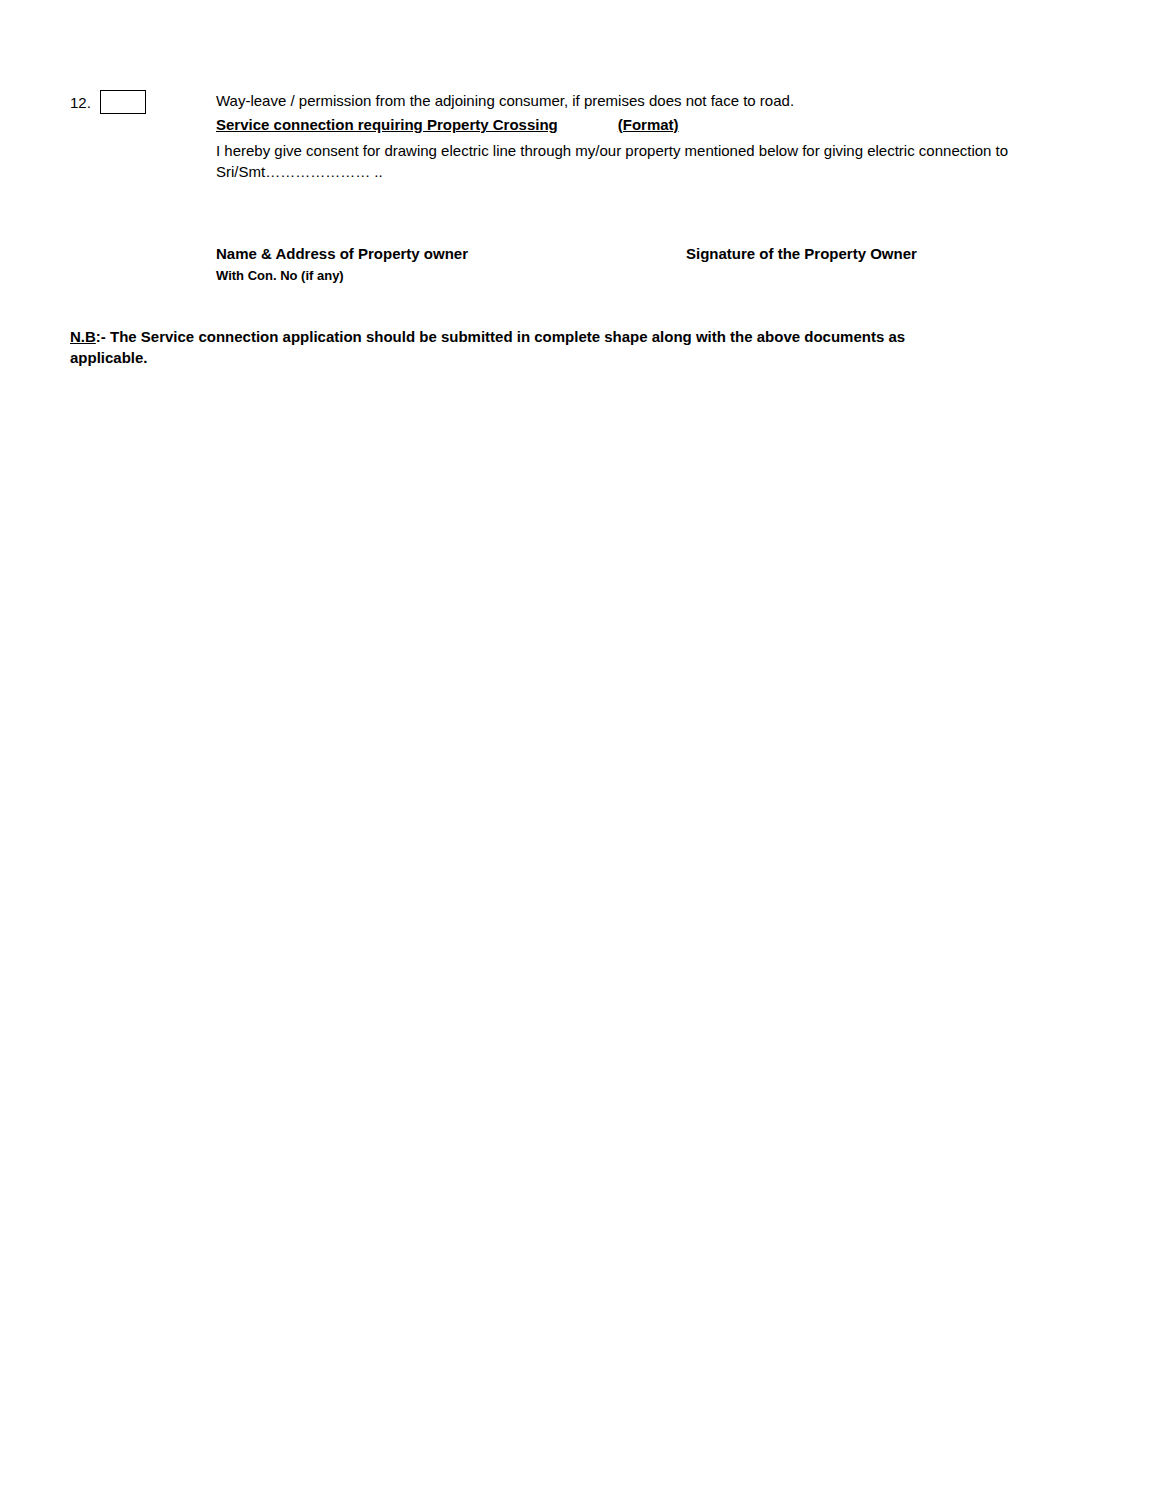12.
Way-leave / permission from the adjoining consumer, if premises does not face to road.
Service connection requiring Property Crossing (Format)
I hereby give consent for drawing electric line through my/our property mentioned below for giving electric connection to Sri/Smt………………… ..
Name & Address of Property owner
With Con. No (if any)
Signature of the Property Owner
N.B:- The Service connection application should be submitted in complete shape along with the above documents as applicable.